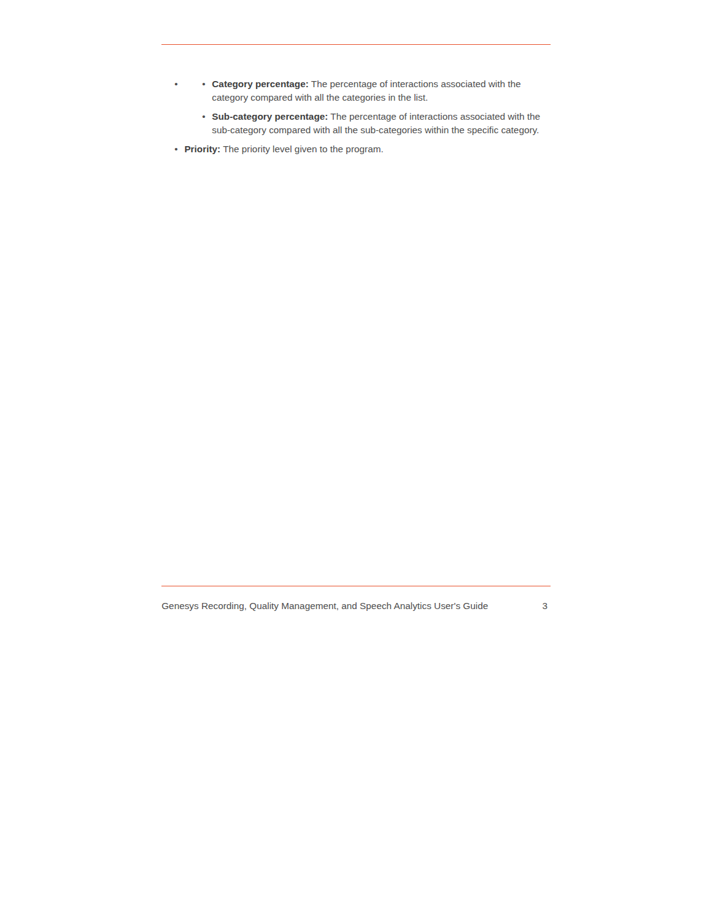Category percentage: The percentage of interactions associated with the category compared with all the categories in the list.
Sub-category percentage: The percentage of interactions associated with the sub-category compared with all the sub-categories within the specific category.
Priority: The priority level given to the program.
Genesys Recording, Quality Management, and Speech Analytics User's Guide 3